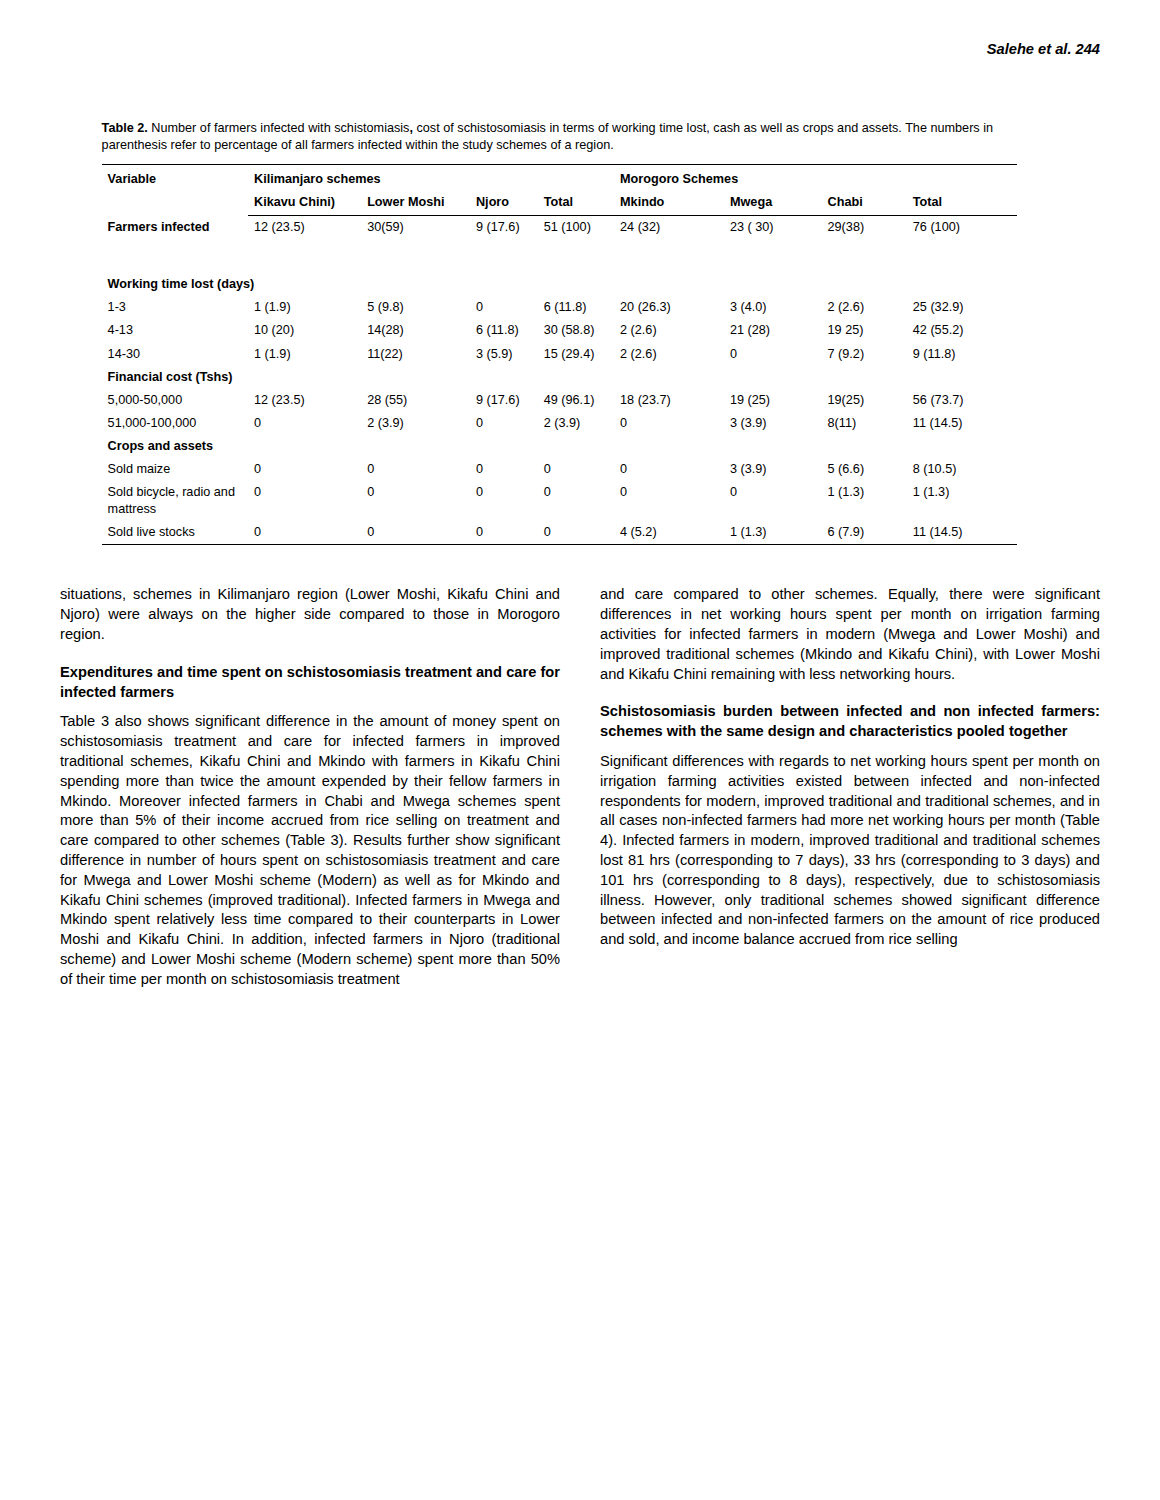Salehe et al. 244
Table 2. Number of farmers infected with schistomiasis, cost of schistosomiasis in terms of working time lost, cash as well as crops and assets. The numbers in parenthesis refer to percentage of all farmers infected within the study schemes of a region.
| Variable | Kilimanjaro schemes | Morogoro Schemes |
| --- | --- | --- |
| Kikavu Chini) | Lower Moshi | Njoro | Total | Mkindo | Mwega | Chabi | Total |
| Farmers infected | 12 (23.5) | 30(59) | 9 (17.6) | 51 (100) | 24 (32) | 23 ( 30) | 29(38) | 76 (100) |
| Working time lost (days) |
| 1-3 | 1 (1.9) | 5 (9.8) | 0 | 6 (11.8) | 20 (26.3) | 3 (4.0) | 2 (2.6) | 25 (32.9) |
| 4-13 | 10 (20) | 14(28) | 6 (11.8) | 30 (58.8) | 2 (2.6) | 21 (28) | 19 25) | 42 (55.2) |
| 14-30 | 1 (1.9) | 11(22) | 3 (5.9) | 15 (29.4) | 2 (2.6) | 0 | 7 (9.2) | 9 (11.8) |
| Financial cost (Tshs) |
| 5,000-50,000 | 12 (23.5) | 28 (55) | 9 (17.6) | 49 (96.1) | 18 (23.7) | 19 (25) | 19(25) | 56 (73.7) |
| 51,000-100,000 | 0 | 2 (3.9) | 0 | 2 (3.9) | 0 | 3 (3.9) | 8(11) | 11 (14.5) |
| Crops and assets |
| Sold maize | 0 | 0 | 0 | 0 | 0 | 3 (3.9) | 5 (6.6) | 8 (10.5) |
| Sold bicycle, radio and mattress | 0 | 0 | 0 | 0 | 0 | 0 | 1 (1.3) | 1 (1.3) |
| Sold live stocks | 0 | 0 | 0 | 0 | 4 (5.2) | 1 (1.3) | 6 (7.9) | 11 (14.5) |
situations, schemes in Kilimanjaro region (Lower Moshi, Kikafu Chini and Njoro) were always on the higher side compared to those in Morogoro region.
Expenditures and time spent on schistosomiasis treatment and care for infected farmers
Table 3 also shows significant difference in the amount of money spent on schistosomiasis treatment and care for infected farmers in improved traditional schemes, Kikafu Chini and Mkindo with farmers in Kikafu Chini spending more than twice the amount expended by their fellow farmers in Mkindo. Moreover infected farmers in Chabi and Mwega schemes spent more than 5% of their income accrued from rice selling on treatment and care compared to other schemes (Table 3). Results further show significant difference in number of hours spent on schistosomiasis treatment and care for Mwega and Lower Moshi scheme (Modern) as well as for Mkindo and Kikafu Chini schemes (improved traditional). Infected farmers in Mwega and Mkindo spent relatively less time compared to their counterparts in Lower Moshi and Kikafu Chini. In addition, infected farmers in Njoro (traditional scheme) and Lower Moshi scheme (Modern scheme) spent more than 50% of their time per month on schistosomiasis treatment
and care compared to other schemes. Equally, there were significant differences in net working hours spent per month on irrigation farming activities for infected farmers in modern (Mwega and Lower Moshi) and improved traditional schemes (Mkindo and Kikafu Chini), with Lower Moshi and Kikafu Chini remaining with less networking hours.
Schistosomiasis burden between infected and non infected farmers: schemes with the same design and characteristics pooled together
Significant differences with regards to net working hours spent per month on irrigation farming activities existed between infected and non-infected respondents for modern, improved traditional and traditional schemes, and in all cases non-infected farmers had more net working hours per month (Table 4). Infected farmers in modern, improved traditional and traditional schemes lost 81 hrs (corresponding to 7 days), 33 hrs (corresponding to 3 days) and 101 hrs (corresponding to 8 days), respectively, due to schistosomiasis illness. However, only traditional schemes showed significant difference between infected and non-infected farmers on the amount of rice produced and sold, and income balance accrued from rice selling